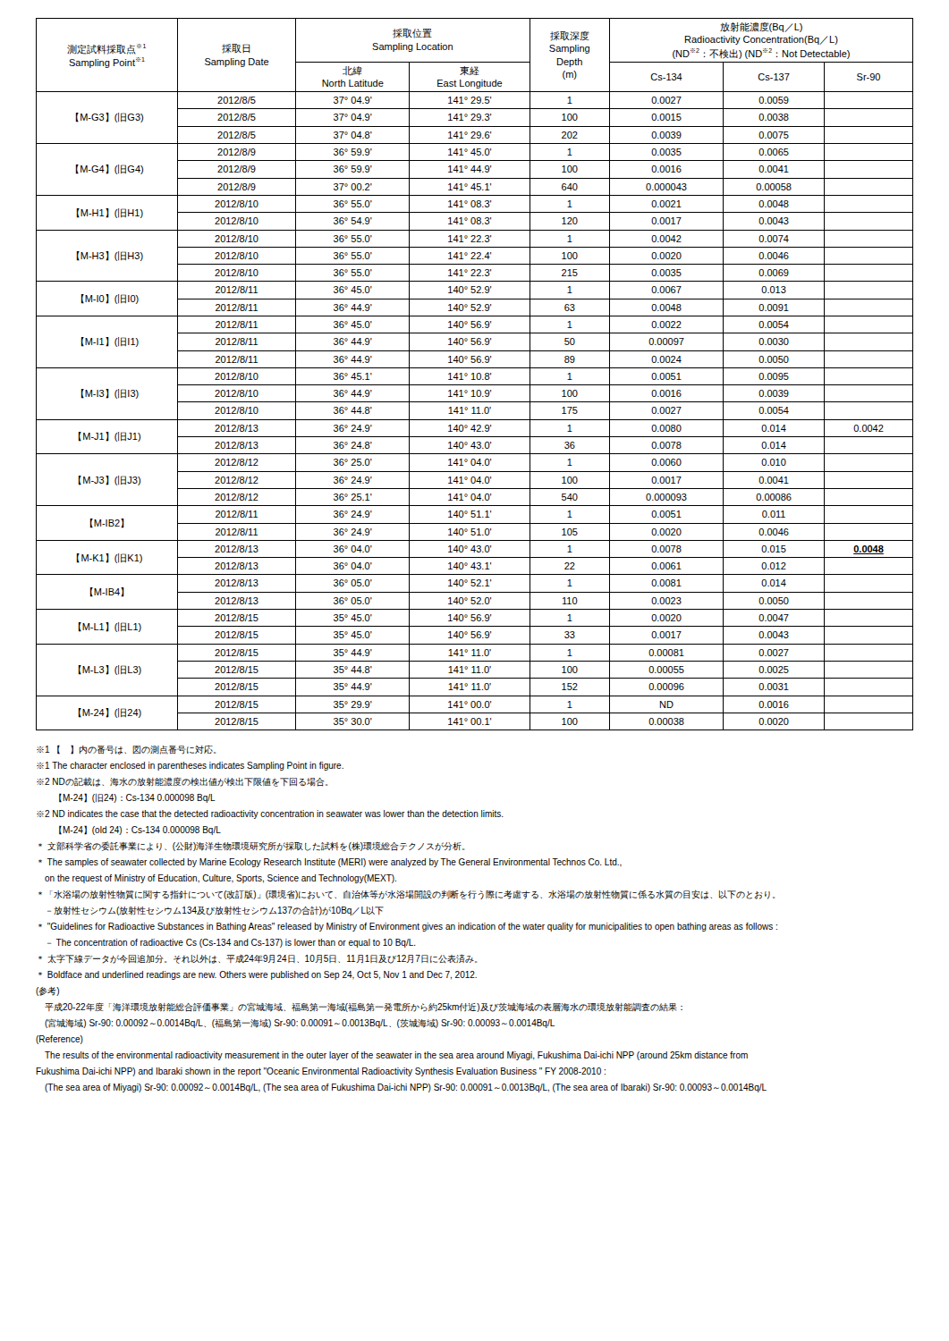| 測定試料採取点 ※1 Sampling Point ※1 | 採取日 Sampling Date | 採取位置 Sampling Location | 採取深度 Sampling Depth (m) | 放射能濃度(Bq／L) Radioactivity Concentration(Bq／L) (ND ※2 ：不検出) (ND ※2 ：Not Detectable) |
| --- | --- | --- | --- | --- |
| 北緯 North Latitude | 東経 East Longitude | Cs-134 | Cs-137 | Sr-90 |
| 【M-G3】(旧G3) | 2012/8/5 | 37° 04.9' | 141° 29.5' | 1 | 0.0027 | 0.0059 | |
| 2012/8/5 | 37° 04.9' | 141° 29.3' | 100 | 0.0015 | 0.0038 | |
| 2012/8/5 | 37° 04.8' | 141° 29.6' | 202 | 0.0039 | 0.0075 | |
| 【M-G4】(旧G4) | 2012/8/9 | 36° 59.9' | 141° 45.0' | 1 | 0.0035 | 0.0065 | |
| 2012/8/9 | 36° 59.9' | 141° 44.9' | 100 | 0.0016 | 0.0041 | |
| 2012/8/9 | 37° 00.2' | 141° 45.1' | 640 | 0.000043 | 0.00058 | |
| 【M-H1】(旧H1) | 2012/8/10 | 36° 55.0' | 141° 08.3' | 1 | 0.0021 | 0.0048 | |
| 2012/8/10 | 36° 54.9' | 141° 08.3' | 120 | 0.0017 | 0.0043 | |
| 【M-H3】(旧H3) | 2012/8/10 | 36° 55.0' | 141° 22.3' | 1 | 0.0042 | 0.0074 | |
| 2012/8/10 | 36° 55.0' | 141° 22.4' | 100 | 0.0020 | 0.0046 | |
| 2012/8/10 | 36° 55.0' | 141° 22.3' | 215 | 0.0035 | 0.0069 | |
| 【M-I0】(旧I0) | 2012/8/11 | 36° 45.0' | 140° 52.9' | 1 | 0.0067 | 0.013 | |
| 2012/8/11 | 36° 44.9' | 140° 52.9' | 63 | 0.0048 | 0.0091 | |
| 【M-I1】(旧I1) | 2012/8/11 | 36° 45.0' | 140° 56.9' | 1 | 0.0022 | 0.0054 | |
| 2012/8/11 | 36° 44.9' | 140° 56.9' | 50 | 0.00097 | 0.0030 | |
| 2012/8/11 | 36° 44.9' | 140° 56.9' | 89 | 0.0024 | 0.0050 | |
| 【M-I3】(旧I3) | 2012/8/10 | 36° 45.1' | 141° 10.8' | 1 | 0.0051 | 0.0095 | |
| 2012/8/10 | 36° 44.9' | 141° 10.9' | 100 | 0.0016 | 0.0039 | |
| 2012/8/10 | 36° 44.8' | 141° 11.0' | 175 | 0.0027 | 0.0054 | |
| 【M-J1】(旧J1) | 2012/8/13 | 36° 24.9' | 140° 42.9' | 1 | 0.0080 | 0.014 | 0.0042 |
| 2012/8/13 | 36° 24.8' | 140° 43.0' | 36 | 0.0078 | 0.014 | |
| 【M-J3】(旧J3) | 2012/8/12 | 36° 25.0' | 141° 04.0' | 1 | 0.0060 | 0.010 | |
| 2012/8/12 | 36° 24.9' | 141° 04.0' | 100 | 0.0017 | 0.0041 | |
| 2012/8/12 | 36° 25.1' | 141° 04.0' | 540 | 0.000093 | 0.00086 | |
| 【M-IB2】 | 2012/8/11 | 36° 24.9' | 140° 51.1' | 1 | 0.0051 | 0.011 | |
| 2012/8/11 | 36° 24.9' | 140° 51.0' | 105 | 0.0020 | 0.0046 | |
| 【M-K1】(旧K1) | 2012/8/13 | 36° 04.0' | 140° 43.0' | 1 | 0.0078 | 0.015 | 0.0048 |
| 2012/8/13 | 36° 04.0' | 140° 43.1' | 22 | 0.0061 | 0.012 | |
| 【M-IB4】 | 2012/8/13 | 36° 05.0' | 140° 52.1' | 1 | 0.0081 | 0.014 | |
| 2012/8/13 | 36° 05.0' | 140° 52.0' | 110 | 0.0023 | 0.0050 | |
| 【M-L1】(旧L1) | 2012/8/15 | 35° 45.0' | 140° 56.9' | 1 | 0.0020 | 0.0047 | |
| 2012/8/15 | 35° 45.0' | 140° 56.9' | 33 | 0.0017 | 0.0043 | |
| 【M-L3】(旧L3) | 2012/8/15 | 35° 44.9' | 141° 11.0' | 1 | 0.00081 | 0.0027 | |
| 2012/8/15 | 35° 44.8' | 141° 11.0' | 100 | 0.00055 | 0.0025 | |
| 2012/8/15 | 35° 44.9' | 141° 11.0' | 152 | 0.00096 | 0.0031 | |
| 【M-24】(旧24) | 2012/8/15 | 35° 29.9' | 141° 00.0' | 1 | ND | 0.0016 | |
| 2012/8/15 | 35° 30.0' | 141° 00.1' | 100 | 0.00038 | 0.0020 | |
※1 【　】内の番号は、図の測点番号に対応。
※1 The character enclosed in parentheses indicates Sampling Point in figure.
※2 NDの記載は、海水の放射能濃度の検出値が検出下限値を下回る場合。
【M-24】(旧24)：Cs-134 0.000098 Bq/L
※2 ND indicates the case that the detected radioactivity concentration in seawater was lower than the detection limits.
【M-24】(old 24)：Cs-134 0.000098 Bq/L
＊ 文部科学省の委託事業により、(公財)海洋生物環境研究所が採取した試料を(株)環境総合テクノスが分析。
＊ The samples of seawater collected by Marine Ecology Research Institute (MERI) were analyzed by The General Environmental Technos Co. Ltd.,
on the request of Ministry of Education, Culture, Sports, Science and Technology(MEXT).
＊「水浴場の放射性物質に関する指針について(改訂版)」(環境省)において、自治体等が水浴場開設の判断を行う際に考慮する、水浴場の放射性物質に係る水質の目安は、以下のとおり。
－放射性セシウム(放射性セシウム134及び放射性セシウム137の合計)が10Bq／L以下
＊ "Guidelines for Radioactive Substances in Bathing Areas" released by Ministry of Environment gives an indication of the water quality for municipalities to open bathing areas as follows :
－ The concentration of radioactive Cs (Cs-134 and Cs-137) is lower than or equal to 10 Bq/L.
＊ 太字下線データが今回追加分。それ以外は、平成24年9月24日、10月5日、11月1日及び12月7日に公表済み。
＊ Boldface and underlined readings are new. Others were published on Sep 24, Oct 5, Nov 1 and Dec 7, 2012.
(参考)
平成20-22年度「海洋環境放射能総合評価事業」の宮城海域、福島第一海域(福島第一発電所から約25km付近)及び茨城海域の表層海水の環境放射能調査の結果：
(宮城海域) Sr-90: 0.00092～0.0014Bq/L、(福島第一海域) Sr-90: 0.00091～0.0013Bq/L、(茨城海域) Sr-90: 0.00093～0.0014Bq/L
(Reference)
The results of the environmental radioactivity measurement in the outer layer of the seawater in the sea area around Miyagi, Fukushima Dai-ichi NPP (around 25km distance from
Fukushima Dai-ichi NPP) and Ibaraki shown in the report "Oceanic Environmental Radioactivity Synthesis Evaluation Business " FY 2008-2010 :
(The sea area of Miyagi) Sr-90: 0.00092～0.0014Bq/L, (The sea area of Fukushima Dai-ichi NPP) Sr-90: 0.00091～0.0013Bq/L, (The sea area of Ibaraki) Sr-90: 0.00093～0.0014Bq/L